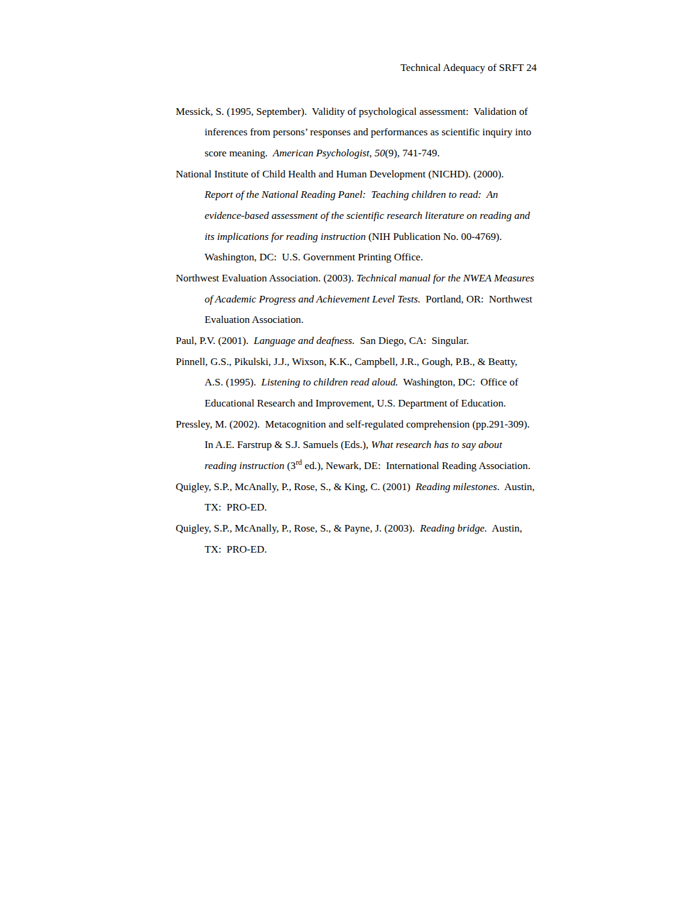Technical Adequacy of SRFT 24
Messick, S. (1995, September). Validity of psychological assessment: Validation of inferences from persons’ responses and performances as scientific inquiry into score meaning. American Psychologist, 50(9), 741-749.
National Institute of Child Health and Human Development (NICHD). (2000). Report of the National Reading Panel: Teaching children to read: An evidence-based assessment of the scientific research literature on reading and its implications for reading instruction (NIH Publication No. 00-4769). Washington, DC: U.S. Government Printing Office.
Northwest Evaluation Association. (2003). Technical manual for the NWEA Measures of Academic Progress and Achievement Level Tests. Portland, OR: Northwest Evaluation Association.
Paul, P.V. (2001). Language and deafness. San Diego, CA: Singular.
Pinnell, G.S., Pikulski, J.J., Wixson, K.K., Campbell, J.R., Gough, P.B., & Beatty, A.S. (1995). Listening to children read aloud. Washington, DC: Office of Educational Research and Improvement, U.S. Department of Education.
Pressley, M. (2002). Metacognition and self-regulated comprehension (pp.291-309). In A.E. Farstrup & S.J. Samuels (Eds.), What research has to say about reading instruction (3rd ed.), Newark, DE: International Reading Association.
Quigley, S.P., McAnally, P., Rose, S., & King, C. (2001) Reading milestones. Austin, TX: PRO-ED.
Quigley, S.P., McAnally, P., Rose, S., & Payne, J. (2003). Reading bridge. Austin, TX: PRO-ED.